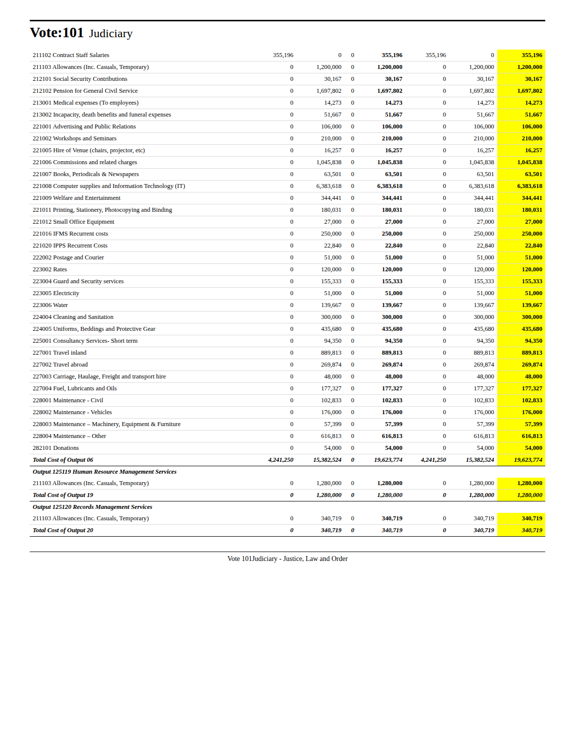Vote:101 Judiciary
| 211102 Contract Staff Salaries | 355,196 | 0 | 0 | 355,196 | 355,196 | 0 | 355,196 |
| 211103 Allowances (Inc. Casuals, Temporary) | 0 | 1,200,000 | 0 | 1,200,000 | 0 | 1,200,000 | 1,200,000 |
| 212101 Social Security Contributions | 0 | 30,167 | 0 | 30,167 | 0 | 30,167 | 30,167 |
| 212102 Pension for General Civil Service | 0 | 1,697,802 | 0 | 1,697,802 | 0 | 1,697,802 | 1,697,802 |
| 213001 Medical expenses (To employees) | 0 | 14,273 | 0 | 14,273 | 0 | 14,273 | 14,273 |
| 213002 Incapacity, death benefits and funeral expenses | 0 | 51,667 | 0 | 51,667 | 0 | 51,667 | 51,667 |
| 221001 Advertising and Public Relations | 0 | 106,000 | 0 | 106,000 | 0 | 106,000 | 106,000 |
| 221002 Workshops and Seminars | 0 | 210,000 | 0 | 210,000 | 0 | 210,000 | 210,000 |
| 221005 Hire of Venue (chairs, projector, etc) | 0 | 16,257 | 0 | 16,257 | 0 | 16,257 | 16,257 |
| 221006 Commissions and related charges | 0 | 1,045,838 | 0 | 1,045,838 | 0 | 1,045,838 | 1,045,838 |
| 221007 Books, Periodicals & Newspapers | 0 | 63,501 | 0 | 63,501 | 0 | 63,501 | 63,501 |
| 221008 Computer supplies and Information Technology (IT) | 0 | 6,383,618 | 0 | 6,383,618 | 0 | 6,383,618 | 6,383,618 |
| 221009 Welfare and Entertainment | 0 | 344,441 | 0 | 344,441 | 0 | 344,441 | 344,441 |
| 221011 Printing, Stationery, Photocopying and Binding | 0 | 180,031 | 0 | 180,031 | 0 | 180,031 | 180,031 |
| 221012 Small Office Equipment | 0 | 27,000 | 0 | 27,000 | 0 | 27,000 | 27,000 |
| 221016 IFMS Recurrent costs | 0 | 250,000 | 0 | 250,000 | 0 | 250,000 | 250,000 |
| 221020 IPPS Recurrent Costs | 0 | 22,840 | 0 | 22,840 | 0 | 22,840 | 22,840 |
| 222002 Postage and Courier | 0 | 51,000 | 0 | 51,000 | 0 | 51,000 | 51,000 |
| 223002 Rates | 0 | 120,000 | 0 | 120,000 | 0 | 120,000 | 120,000 |
| 223004 Guard and Security services | 0 | 155,333 | 0 | 155,333 | 0 | 155,333 | 155,333 |
| 223005 Electricity | 0 | 51,000 | 0 | 51,000 | 0 | 51,000 | 51,000 |
| 223006 Water | 0 | 139,667 | 0 | 139,667 | 0 | 139,667 | 139,667 |
| 224004 Cleaning and Sanitation | 0 | 300,000 | 0 | 300,000 | 0 | 300,000 | 300,000 |
| 224005 Uniforms, Beddings and Protective Gear | 0 | 435,680 | 0 | 435,680 | 0 | 435,680 | 435,680 |
| 225001 Consultancy Services- Short term | 0 | 94,350 | 0 | 94,350 | 0 | 94,350 | 94,350 |
| 227001 Travel inland | 0 | 889,813 | 0 | 889,813 | 0 | 889,813 | 889,813 |
| 227002 Travel abroad | 0 | 269,874 | 0 | 269,874 | 0 | 269,874 | 269,874 |
| 227003 Carriage, Haulage, Freight and transport hire | 0 | 48,000 | 0 | 48,000 | 0 | 48,000 | 48,000 |
| 227004 Fuel, Lubricants and Oils | 0 | 177,327 | 0 | 177,327 | 0 | 177,327 | 177,327 |
| 228001 Maintenance - Civil | 0 | 102,833 | 0 | 102,833 | 0 | 102,833 | 102,833 |
| 228002 Maintenance - Vehicles | 0 | 176,000 | 0 | 176,000 | 0 | 176,000 | 176,000 |
| 228003 Maintenance – Machinery, Equipment & Furniture | 0 | 57,399 | 0 | 57,399 | 0 | 57,399 | 57,399 |
| 228004 Maintenance – Other | 0 | 616,813 | 0 | 616,813 | 0 | 616,813 | 616,813 |
| 282101 Donations | 0 | 54,000 | 0 | 54,000 | 0 | 54,000 | 54,000 |
| Total Cost of Output 06 | 4,241,250 | 15,382,524 | 0 | 19,623,774 | 4,241,250 | 15,382,524 | 19,623,774 |
| Output 125119 Human Resource Management Services |
| 211103 Allowances (Inc. Casuals, Temporary) | 0 | 1,280,000 | 0 | 1,280,000 | 0 | 1,280,000 | 1,280,000 |
| Total Cost of Output 19 | 0 | 1,280,000 | 0 | 1,280,000 | 0 | 1,280,000 | 1,280,000 |
| Output 125120 Records Management Services |
| 211103 Allowances (Inc. Casuals, Temporary) | 0 | 340,719 | 0 | 340,719 | 0 | 340,719 | 340,719 |
| Total Cost of Output 20 | 0 | 340,719 | 0 | 340,719 | 0 | 340,719 | 340,719 |
Vote 101Judiciary - Justice, Law and Order